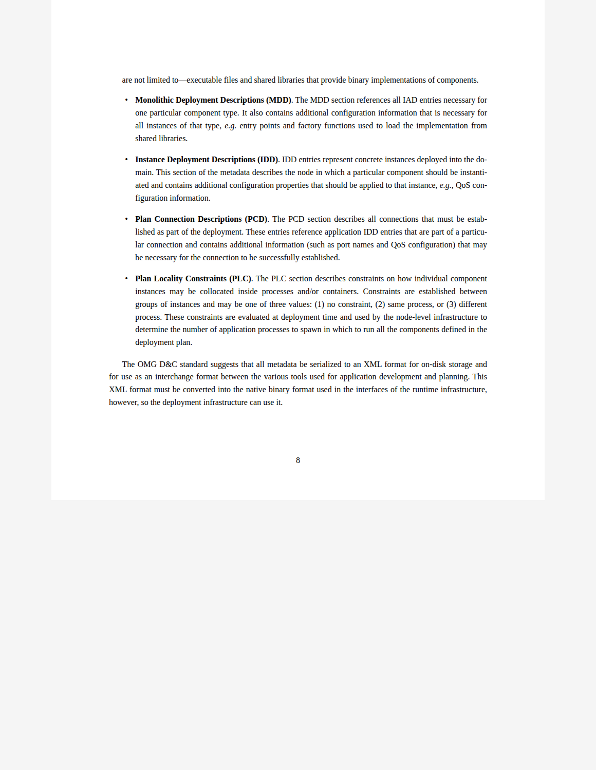are not limited to—executable files and shared libraries that provide binary implementations of components.
Monolithic Deployment Descriptions (MDD). The MDD section references all IAD entries necessary for one particular component type. It also contains additional configuration information that is necessary for all instances of that type, e.g. entry points and factory functions used to load the implementation from shared libraries.
Instance Deployment Descriptions (IDD). IDD entries represent concrete instances deployed into the domain. This section of the metadata describes the node in which a particular component should be instantiated and contains additional configuration properties that should be applied to that instance, e.g., QoS configuration information.
Plan Connection Descriptions (PCD). The PCD section describes all connections that must be established as part of the deployment. These entries reference application IDD entries that are part of a particular connection and contains additional information (such as port names and QoS configuration) that may be necessary for the connection to be successfully established.
Plan Locality Constraints (PLC). The PLC section describes constraints on how individual component instances may be collocated inside processes and/or containers. Constraints are established between groups of instances and may be one of three values: (1) no constraint, (2) same process, or (3) different process. These constraints are evaluated at deployment time and used by the node-level infrastructure to determine the number of application processes to spawn in which to run all the components defined in the deployment plan.
The OMG D&C standard suggests that all metadata be serialized to an XML format for on-disk storage and for use as an interchange format between the various tools used for application development and planning. This XML format must be converted into the native binary format used in the interfaces of the runtime infrastructure, however, so the deployment infrastructure can use it.
8